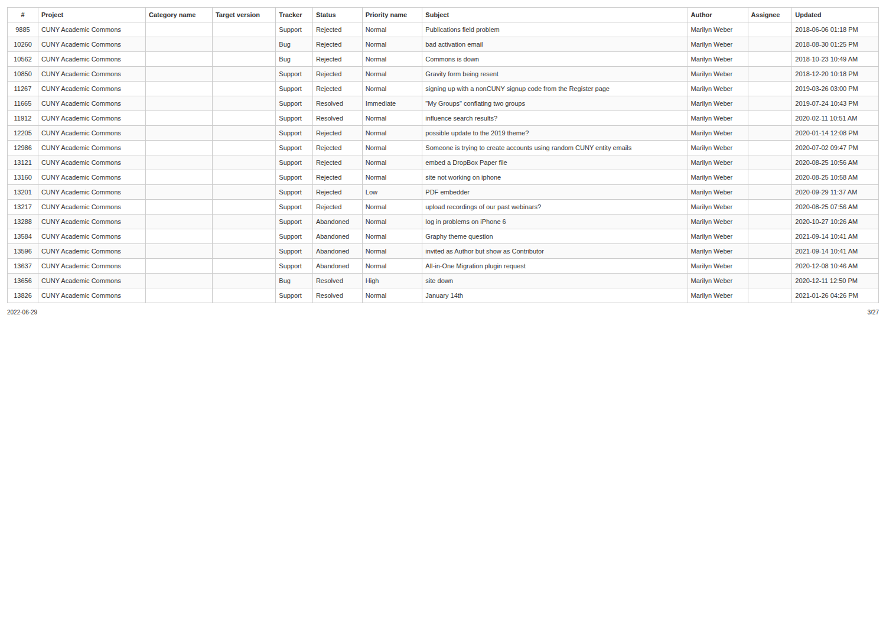| # | Project | Category name | Target version | Tracker | Status | Priority name | Subject | Author | Assignee | Updated |
| --- | --- | --- | --- | --- | --- | --- | --- | --- | --- | --- |
| 9885 | CUNY Academic Commons | | | Support | Rejected | Normal | Publications field problem | Marilyn Weber | | 2018-06-06 01:18 PM |
| 10260 | CUNY Academic Commons | | | Bug | Rejected | Normal | bad activation email | Marilyn Weber | | 2018-08-30 01:25 PM |
| 10562 | CUNY Academic Commons | | | Bug | Rejected | Normal | Commons is down | Marilyn Weber | | 2018-10-23 10:49 AM |
| 10850 | CUNY Academic Commons | | | Support | Rejected | Normal | Gravity form being resent | Marilyn Weber | | 2018-12-20 10:18 PM |
| 11267 | CUNY Academic Commons | | | Support | Rejected | Normal | signing up with a nonCUNY signup code from the Register page | Marilyn Weber | | 2019-03-26 03:00 PM |
| 11665 | CUNY Academic Commons | | | Support | Resolved | Immediate | "My Groups" conflating two groups | Marilyn Weber | | 2019-07-24 10:43 PM |
| 11912 | CUNY Academic Commons | | | Support | Resolved | Normal | influence search results? | Marilyn Weber | | 2020-02-11 10:51 AM |
| 12205 | CUNY Academic Commons | | | Support | Rejected | Normal | possible update to the 2019 theme? | Marilyn Weber | | 2020-01-14 12:08 PM |
| 12986 | CUNY Academic Commons | | | Support | Rejected | Normal | Someone is trying to create accounts using random CUNY entity emails | Marilyn Weber | | 2020-07-02 09:47 PM |
| 13121 | CUNY Academic Commons | | | Support | Rejected | Normal | embed a DropBox Paper file | Marilyn Weber | | 2020-08-25 10:56 AM |
| 13160 | CUNY Academic Commons | | | Support | Rejected | Normal | site not working on iphone | Marilyn Weber | | 2020-08-25 10:58 AM |
| 13201 | CUNY Academic Commons | | | Support | Rejected | Low | PDF embedder | Marilyn Weber | | 2020-09-29 11:37 AM |
| 13217 | CUNY Academic Commons | | | Support | Rejected | Normal | upload recordings of our past webinars? | Marilyn Weber | | 2020-08-25 07:56 AM |
| 13288 | CUNY Academic Commons | | | Support | Abandoned | Normal | log in problems on iPhone 6 | Marilyn Weber | | 2020-10-27 10:26 AM |
| 13584 | CUNY Academic Commons | | | Support | Abandoned | Normal | Graphy theme question | Marilyn Weber | | 2021-09-14 10:41 AM |
| 13596 | CUNY Academic Commons | | | Support | Abandoned | Normal | invited as Author but show as Contributor | Marilyn Weber | | 2021-09-14 10:41 AM |
| 13637 | CUNY Academic Commons | | | Support | Abandoned | Normal | All-in-One Migration plugin request | Marilyn Weber | | 2020-12-08 10:46 AM |
| 13656 | CUNY Academic Commons | | | Bug | Resolved | High | site down | Marilyn Weber | | 2020-12-11 12:50 PM |
| 13826 | CUNY Academic Commons | | | Support | Resolved | Normal | January 14th | Marilyn Weber | | 2021-01-26 04:26 PM |
2022-06-29 3/27